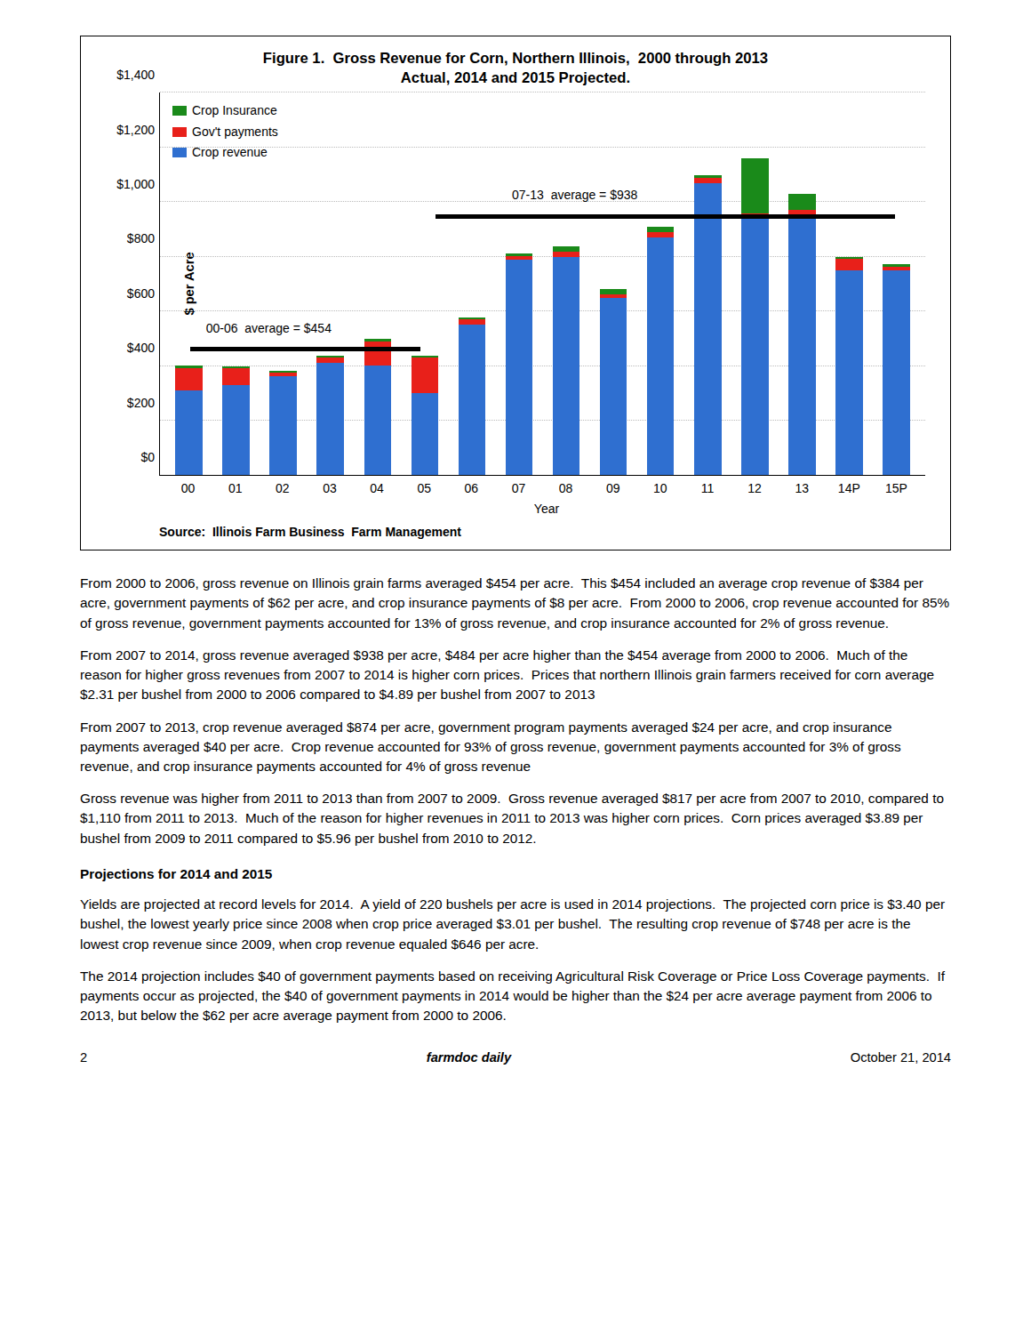Figure 1. Gross Revenue for Corn, Northern Illinois, 2000 through 2013
Actual, 2014 and 2015 Projected.
$ per Acre
$1,400
$1,200
$1,000
$800
$600
$400
$200
$0
Crop Insurance
Gov't payments
Crop revenue
00-06 average = $454
07-13 average = $938
000102030405060708091011121314P 15P
Year
Source: Illinois Farm Business Farm Management
From 2000 to 2006, gross revenue on Illinois grain farms averaged $454 per acre. This $454 included an average crop revenue of $384 per acre, government payments of $62 per acre, and crop insurance payments of $8 per acre. From 2000 to 2006, crop revenue accounted for 85% of gross revenue, government payments accounted for 13% of gross revenue, and crop insurance accounted for 2% of gross revenue.
From 2007 to 2014, gross revenue averaged $938 per acre, $484 per acre higher than the $454 average from 2000 to 2006. Much of the reason for higher gross revenues from 2007 to 2014 is higher corn prices. Prices that northern Illinois grain farmers received for corn average $2.31 per bushel from 2000 to 2006 compared to $4.89 per bushel from 2007 to 2013
From 2007 to 2013, crop revenue averaged $874 per acre, government program payments averaged $24 per acre, and crop insurance payments averaged $40 per acre. Crop revenue accounted for 93% of gross revenue, government payments accounted for 3% of gross revenue, and crop insurance payments accounted for 4% of gross revenue
Gross revenue was higher from 2011 to 2013 than from 2007 to 2009. Gross revenue averaged $817 per acre from 2007 to 2010, compared to $1,110 from 2011 to 2013. Much of the reason for higher revenues in 2011 to 2013 was higher corn prices. Corn prices averaged $3.89 per bushel from 2009 to 2011 compared to $5.96 per bushel from 2010 to 2012.
Projections for 2014 and 2015
Yields are projected at record levels for 2014. A yield of 220 bushels per acre is used in 2014 projections. The projected corn price is $3.40 per bushel, the lowest yearly price since 2008 when crop price averaged $3.01 per bushel. The resulting crop revenue of $748 per acre is the lowest crop revenue since 2009, when crop revenue equaled $646 per acre.
The 2014 projection includes $40 of government payments based on receiving Agricultural Risk Coverage or Price Loss Coverage payments. If payments occur as projected, the $40 of government payments in 2014 would be higher than the $24 per acre average payment from 2006 to 2013, but below the $62 per acre average payment from 2000 to 2006.
2
farmdoc daily
October 21, 2014